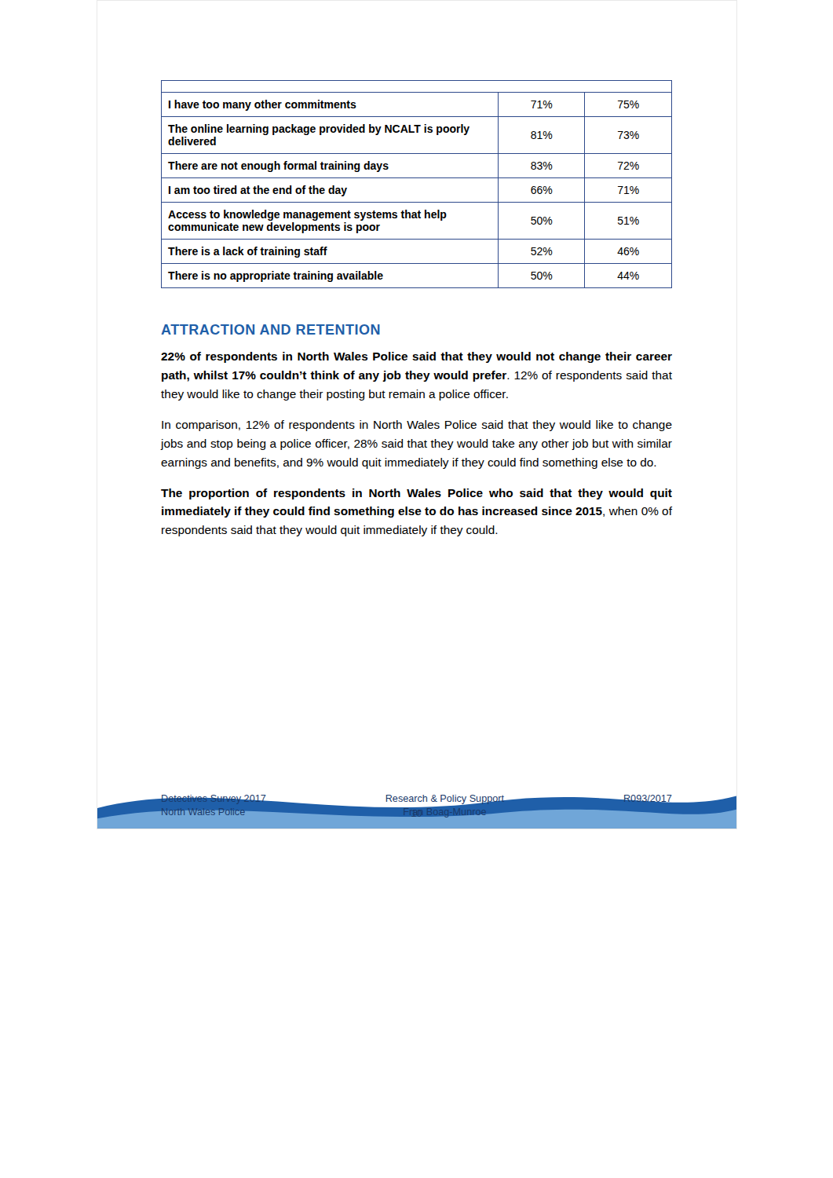| I have too many other commitments | 71% | 75% |
| The online learning package provided by NCALT is poorly delivered | 81% | 73% |
| There are not enough formal training days | 83% | 72% |
| I am too tired at the end of the day | 66% | 71% |
| Access to knowledge management systems that help communicate new developments is poor | 50% | 51% |
| There is a lack of training staff | 52% | 46% |
| There is no appropriate training available | 50% | 44% |
ATTRACTION AND RETENTION
22% of respondents in North Wales Police said that they would not change their career path, whilst 17% couldn’t think of any job they would prefer. 12% of respondents said that they would like to change their posting but remain a police officer.
In comparison, 12% of respondents in North Wales Police said that they would like to change jobs and stop being a police officer, 28% said that they would take any other job but with similar earnings and benefits, and 9% would quit immediately if they could find something else to do.
The proportion of respondents in North Wales Police who said that they would quit immediately if they could find something else to do has increased since 2015, when 0% of respondents said that they would quit immediately if they could.
Detectives Survey 2017
North Wales Police
Research & Policy Support
Fran Boag-Munroe
R093/2017
10